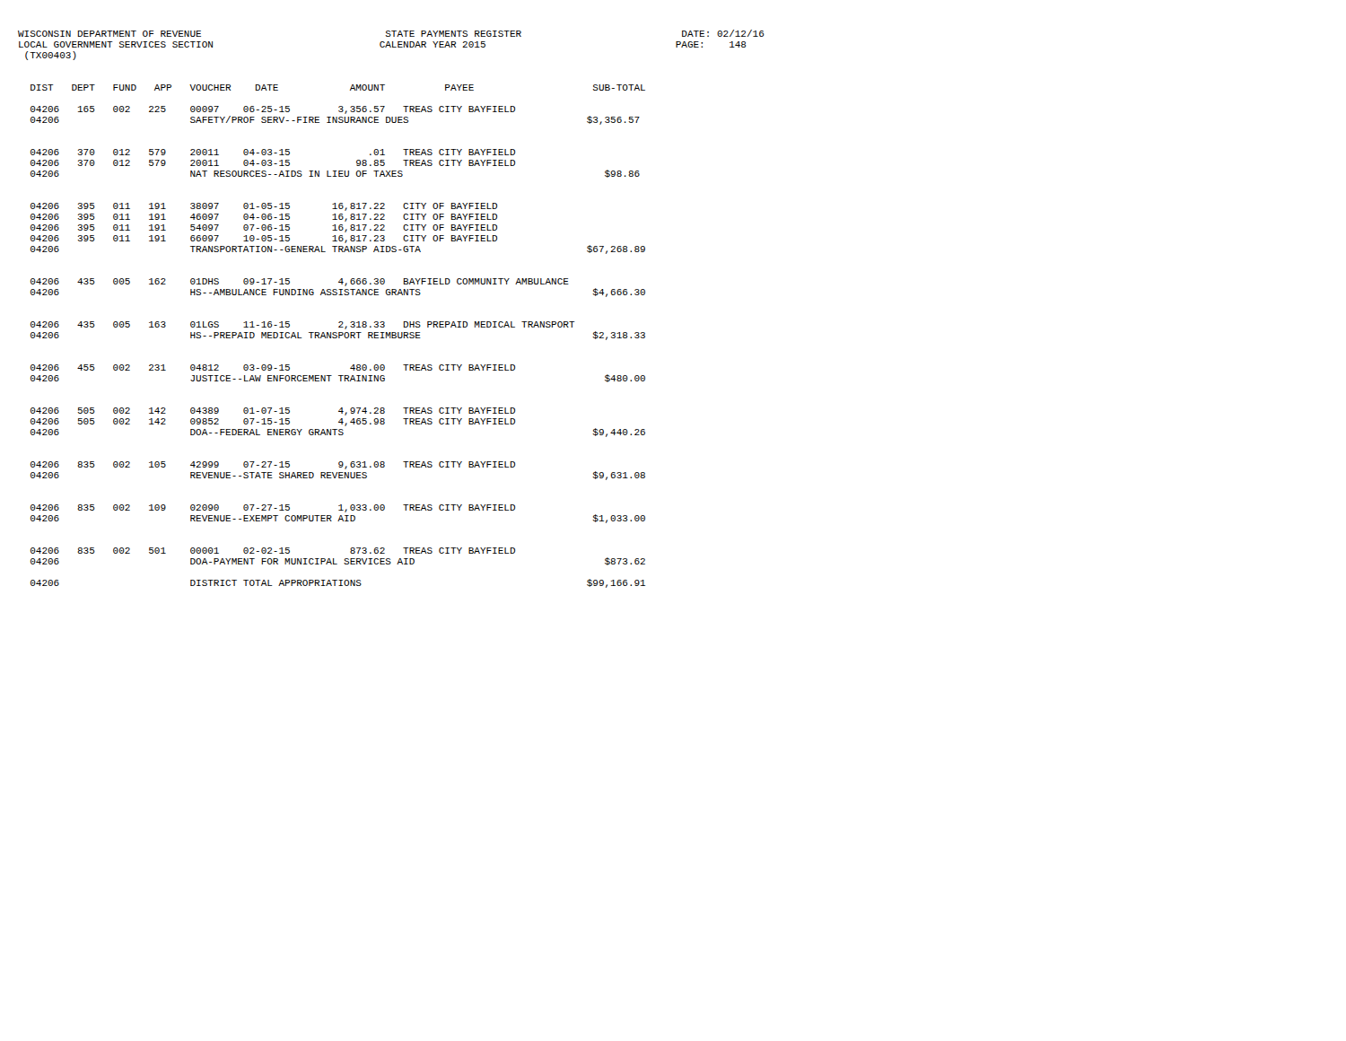WISCONSIN DEPARTMENT OF REVENUE STATE PAYMENTS REGISTER DATE: 02/12/16 LOCAL GOVERNMENT SERVICES SECTION CALENDAR YEAR 2015 PAGE: 148 (TX00403) DIST DEPT FUND APP VOUCHER DATE AMOUNT PAYEE SUB-TOTAL 04206 165 002 225 00097 06-25-15 3,356.57 TREAS CITY BAYFIELD 04206 SAFETY/PROF SERV--FIRE INSURANCE DUES $3,356.57 04206 370 012 579 20011 04-03-15 .01 TREAS CITY BAYFIELD 04206 370 012 579 20011 04-03-15 98.85 TREAS CITY BAYFIELD 04206 NAT RESOURCES--AIDS IN LIEU OF TAXES $98.86 04206 395 011 191 38097 01-05-15 16,817.22 CITY OF BAYFIELD 04206 395 011 191 46097 04-06-15 16,817.22 CITY OF BAYFIELD 04206 395 011 191 54097 07-06-15 16,817.22 CITY OF BAYFIELD 04206 395 011 191 66097 10-05-15 16,817.23 CITY OF BAYFIELD 04206 TRANSPORTATION--GENERAL TRANSP AIDS-GTA $67,268.89 04206 435 005 162 01DHS 09-17-15 4,666.30 BAYFIELD COMMUNITY AMBULANCE 04206 HS--AMBULANCE FUNDING ASSISTANCE GRANTS $4,666.30 04206 435 005 163 01LGS 11-16-15 2,318.33 DHS PREPAID MEDICAL TRANSPORT 04206 HS--PREPAID MEDICAL TRANSPORT REIMBURSE $2,318.33 04206 455 002 231 04812 03-09-15 480.00 TREAS CITY BAYFIELD 04206 JUSTICE--LAW ENFORCEMENT TRAINING $480.00 04206 505 002 142 04389 01-07-15 4,974.28 TREAS CITY BAYFIELD 04206 505 002 142 09852 07-15-15 4,465.98 TREAS CITY BAYFIELD 04206 DOA--FEDERAL ENERGY GRANTS $9,440.26 04206 835 002 105 42999 07-27-15 9,631.08 TREAS CITY BAYFIELD 04206 REVENUE--STATE SHARED REVENUES $9,631.08 04206 835 002 109 02090 07-27-15 1,033.00 TREAS CITY BAYFIELD 04206 REVENUE--EXEMPT COMPUTER AID $1,033.00 04206 835 002 501 00001 02-02-15 873.62 TREAS CITY BAYFIELD 04206 DOA-PAYMENT FOR MUNICIPAL SERVICES AID $873.62 04206 DISTRICT TOTAL APPROPRIATIONS $99,166.91